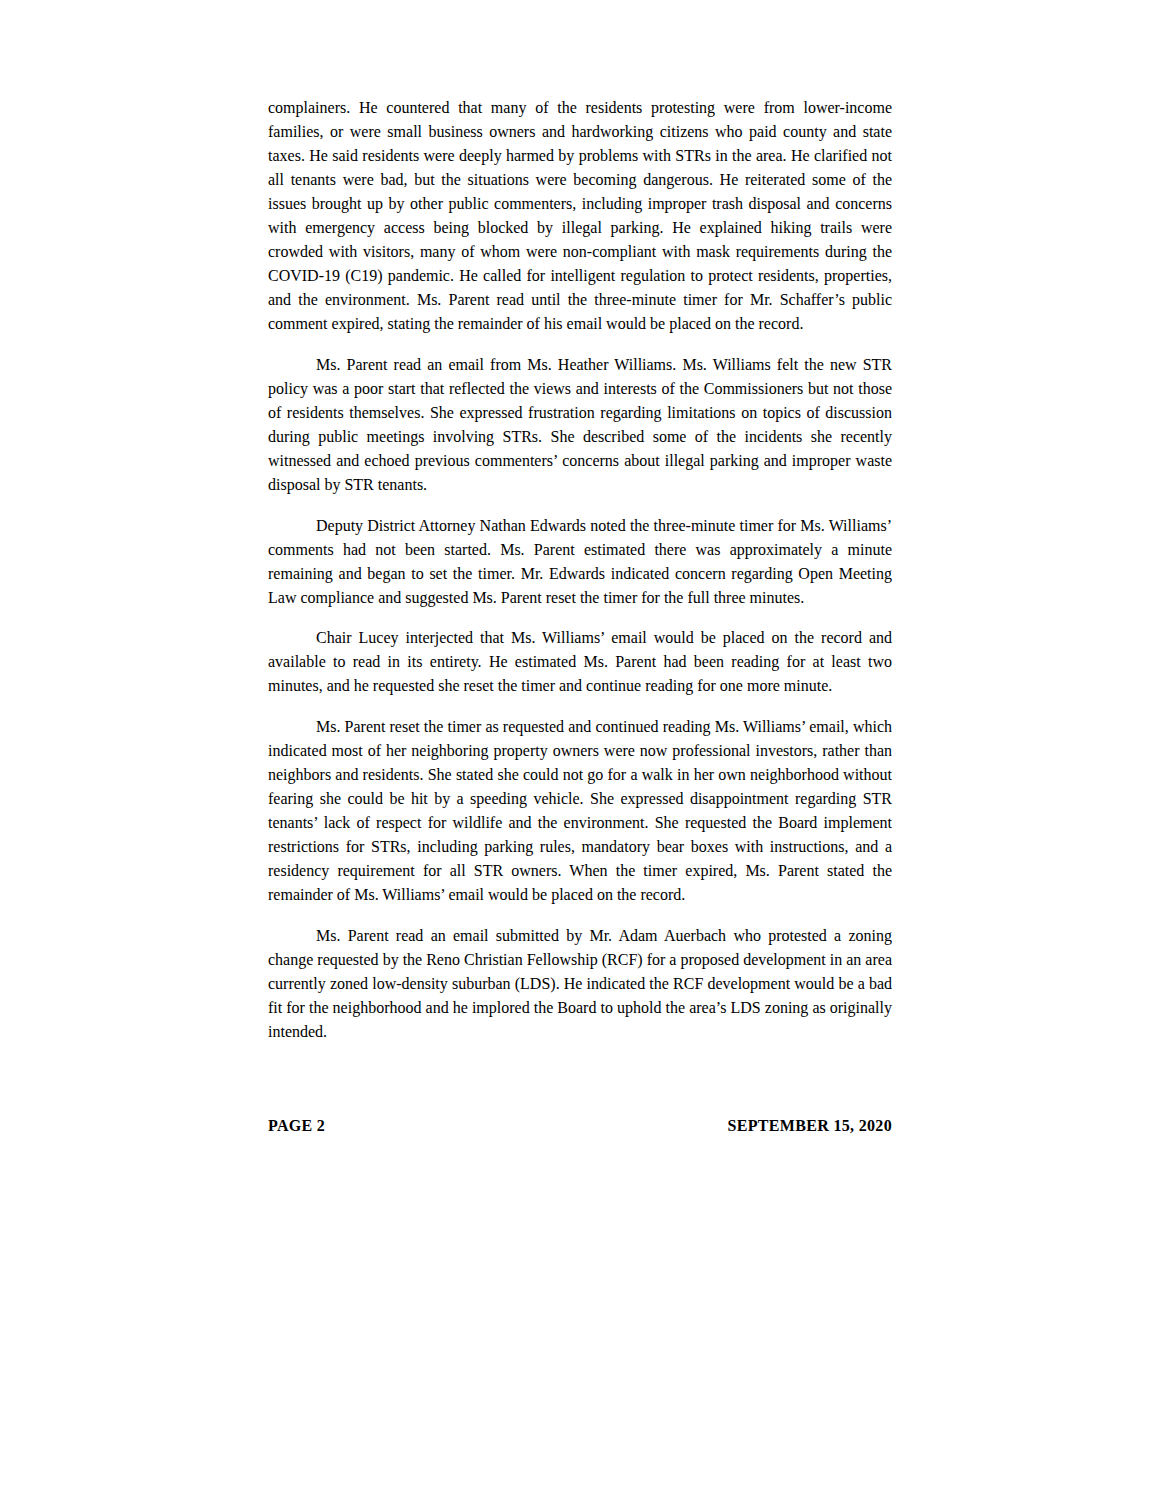complainers. He countered that many of the residents protesting were from lower-income families, or were small business owners and hardworking citizens who paid county and state taxes. He said residents were deeply harmed by problems with STRs in the area. He clarified not all tenants were bad, but the situations were becoming dangerous. He reiterated some of the issues brought up by other public commenters, including improper trash disposal and concerns with emergency access being blocked by illegal parking. He explained hiking trails were crowded with visitors, many of whom were non-compliant with mask requirements during the COVID-19 (C19) pandemic. He called for intelligent regulation to protect residents, properties, and the environment. Ms. Parent read until the three-minute timer for Mr. Schaffer’s public comment expired, stating the remainder of his email would be placed on the record.
Ms. Parent read an email from Ms. Heather Williams. Ms. Williams felt the new STR policy was a poor start that reflected the views and interests of the Commissioners but not those of residents themselves. She expressed frustration regarding limitations on topics of discussion during public meetings involving STRs. She described some of the incidents she recently witnessed and echoed previous commenters’ concerns about illegal parking and improper waste disposal by STR tenants.
Deputy District Attorney Nathan Edwards noted the three-minute timer for Ms. Williams’ comments had not been started. Ms. Parent estimated there was approximately a minute remaining and began to set the timer. Mr. Edwards indicated concern regarding Open Meeting Law compliance and suggested Ms. Parent reset the timer for the full three minutes.
Chair Lucey interjected that Ms. Williams’ email would be placed on the record and available to read in its entirety. He estimated Ms. Parent had been reading for at least two minutes, and he requested she reset the timer and continue reading for one more minute.
Ms. Parent reset the timer as requested and continued reading Ms. Williams’ email, which indicated most of her neighboring property owners were now professional investors, rather than neighbors and residents. She stated she could not go for a walk in her own neighborhood without fearing she could be hit by a speeding vehicle. She expressed disappointment regarding STR tenants’ lack of respect for wildlife and the environment. She requested the Board implement restrictions for STRs, including parking rules, mandatory bear boxes with instructions, and a residency requirement for all STR owners. When the timer expired, Ms. Parent stated the remainder of Ms. Williams’ email would be placed on the record.
Ms. Parent read an email submitted by Mr. Adam Auerbach who protested a zoning change requested by the Reno Christian Fellowship (RCF) for a proposed development in an area currently zoned low-density suburban (LDS). He indicated the RCF development would be a bad fit for the neighborhood and he implored the Board to uphold the area’s LDS zoning as originally intended.
PAGE 2 SEPTEMBER 15, 2020